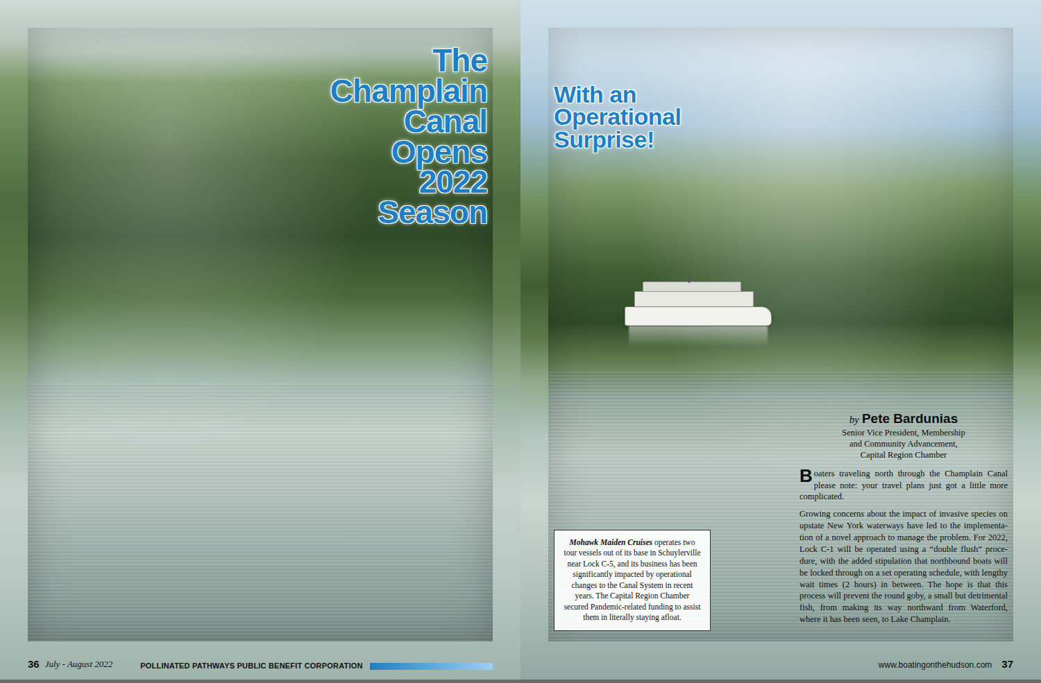The Champlain Canal Opens 2022 Season
36 July - August 2022 POLLINATED PATHWAYS PUBLIC BENEFIT CORPORATION
With an Operational Surprise!
Mohawk Maiden Cruises operates two tour vessels out of its base in Schuylerville near Lock C-5, and its business has been significantly impacted by operational changes to the Canal System in recent years. The Capital Region Chamber secured Pandemic-related funding to assist them in literally staying afloat.
by Pete Bardunias
Senior Vice President, Membership
and Community Advancement,
Capital Region Chamber
Boaters traveling north through the Champlain Canal please note: your travel plans just got a little more complicated.
Growing concerns about the impact of invasive species on upstate New York waterways have led to the implementation of a novel approach to manage the problem. For 2022, Lock C-1 will be operated using a “double flush” procedure, with the added stipulation that northbound boats will be locked through on a set operating schedule, with lengthy wait times (2 hours) in between. The hope is that this process will prevent the round goby, a small but detrimental fish, from making its way northward from Waterford, where it has been seen, to Lake Champlain.
www.boatingonthehudson.com 37